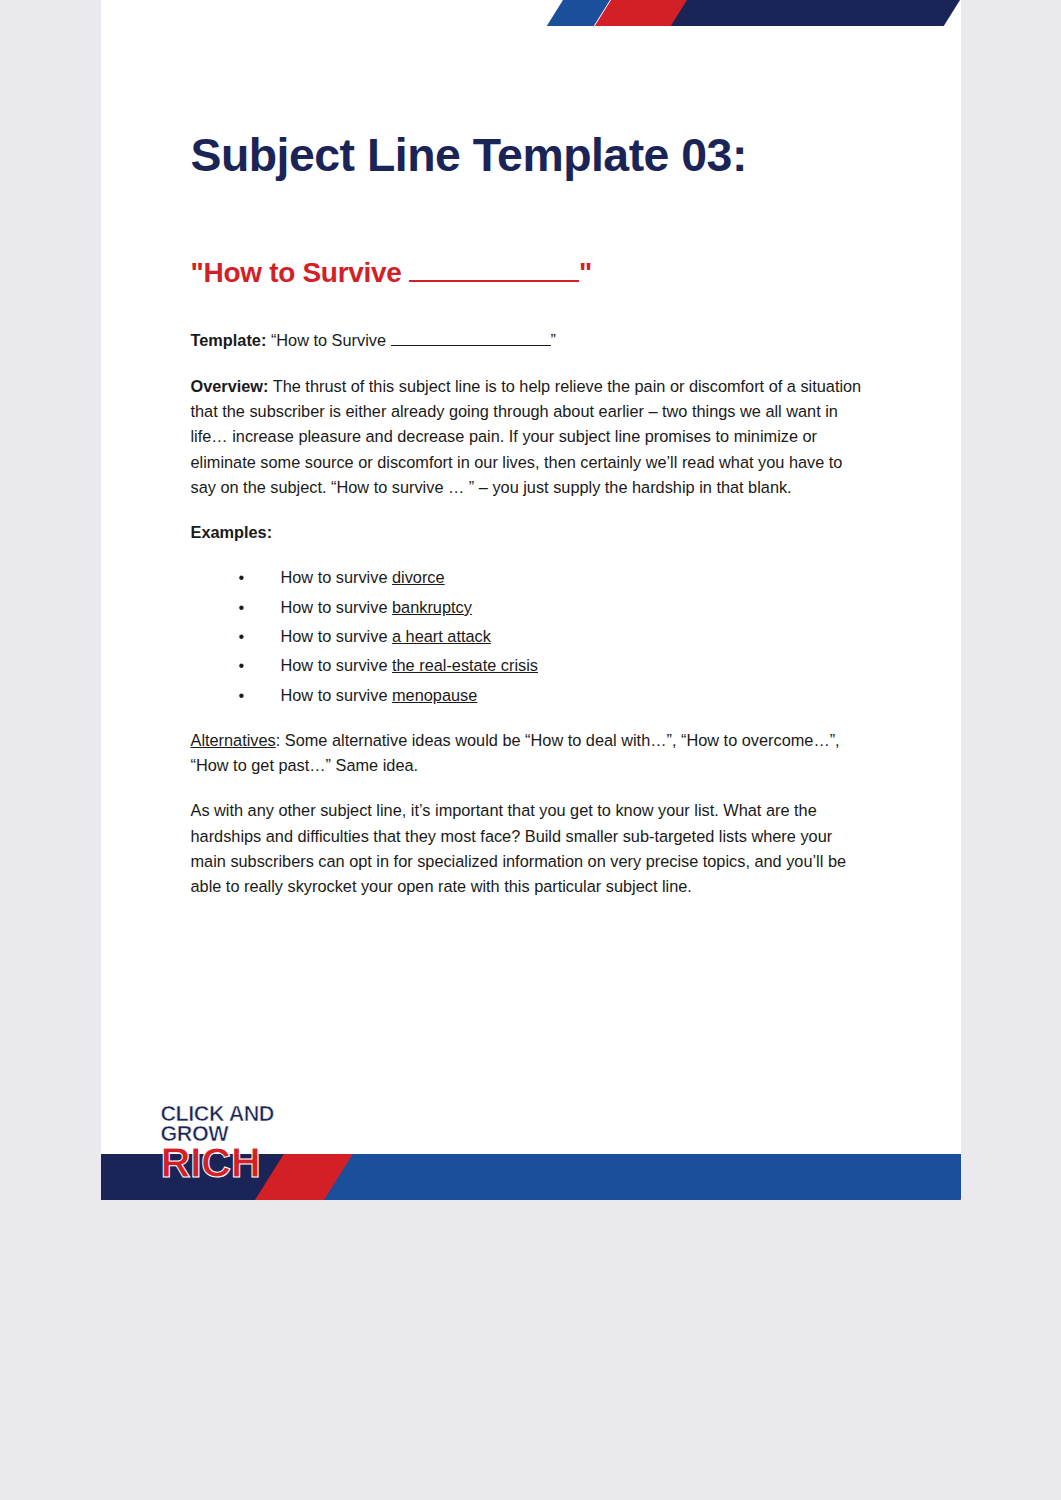Subject Line Template 03:
"How to Survive "
Template: “How to Survive ”
Overview: The thrust of this subject line is to help relieve the pain or discomfort of a situation that the subscriber is either already going through about earlier – two things we all want in life… increase pleasure and decrease pain. If your subject line promises to minimize or eliminate some source or discomfort in our lives, then certainly we’ll read what you have to say on the subject. “How to survive … ” – you just supply the hardship in that blank.
Examples:
How to survive divorce
How to survive bankruptcy
How to survive a heart attack
How to survive the real-estate crisis
How to survive menopause
Alternatives: Some alternative ideas would be “How to deal with…”, “How to overcome…”, “How to get past…” Same idea.
As with any other subject line, it’s important that you get to know your list. What are the hardships and difficulties that they most face? Build smaller sub-targeted lists where your main subscribers can opt in for specialized information on very precise topics, and you’ll be able to really skyrocket your open rate with this particular subject line.
CLICK AND GROW RICH